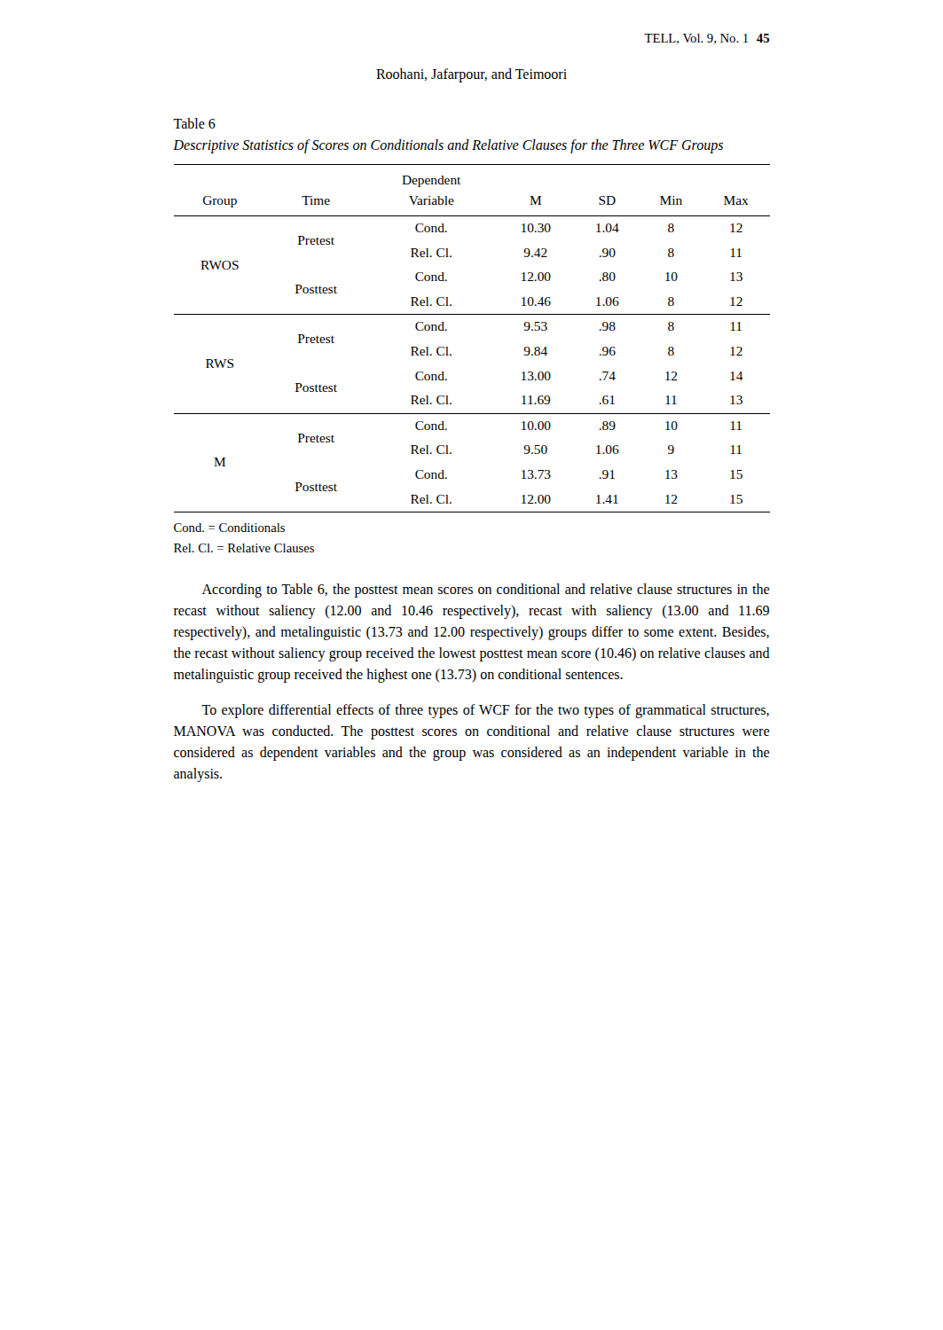TELL, Vol. 9, No. 145
Roohani, Jafarpour, and Teimoori
Table 6
Descriptive Statistics of Scores on Conditionals and Relative Clauses for the Three WCF Groups
| Group | Time | Dependent Variable | M | SD | Min | Max |
| --- | --- | --- | --- | --- | --- | --- |
| RWOS | Pretest | Cond. | 10.30 | 1.04 | 8 | 12 |
| Rel. Cl. | 9.42 | .90 | 8 | 11 |
| Posttest | Cond. | 12.00 | .80 | 10 | 13 |
| Rel. Cl. | 10.46 | 1.06 | 8 | 12 |
| RWS | Pretest | Cond. | 9.53 | .98 | 8 | 11 |
| Rel. Cl. | 9.84 | .96 | 8 | 12 |
| Posttest | Cond. | 13.00 | .74 | 12 | 14 |
| Rel. Cl. | 11.69 | .61 | 11 | 13 |
| M | Pretest | Cond. | 10.00 | .89 | 10 | 11 |
| Rel. Cl. | 9.50 | 1.06 | 9 | 11 |
| Posttest | Cond. | 13.73 | .91 | 13 | 15 |
| Rel. Cl. | 12.00 | 1.41 | 12 | 15 |
Cond. = Conditionals
Rel. Cl. = Relative Clauses
According to Table 6, the posttest mean scores on conditional and relative clause structures in the recast without saliency (12.00 and 10.46 respectively), recast with saliency (13.00 and 11.69 respectively), and metalinguistic (13.73 and 12.00 respectively) groups differ to some extent. Besides, the recast without saliency group received the lowest posttest mean score (10.46) on relative clauses and metalinguistic group received the highest one (13.73) on conditional sentences.
To explore differential effects of three types of WCF for the two types of grammatical structures, MANOVA was conducted. The posttest scores on conditional and relative clause structures were considered as dependent variables and the group was considered as an independent variable in the analysis.